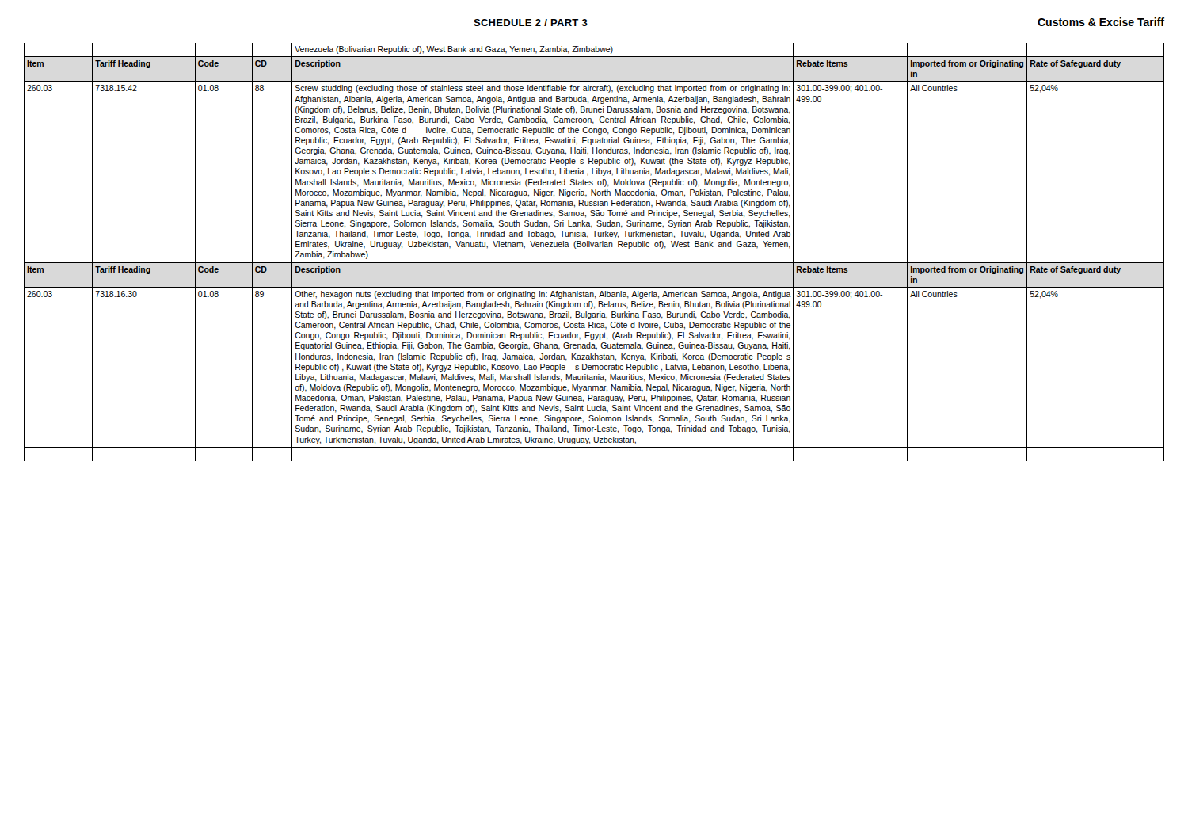SCHEDULE 2 / PART 3
Customs & Excise Tariff
| | | | | Venezuela (Bolivarian Republic of), West Bank and Gaza, Yemen, Zambia, Zimbabwe) | | | |
| Item | Tariff Heading | Code | CD | Description | Rebate Items | Imported from or Originating in | Rate of Safeguard duty |
| 260.03 | 7318.15.42 | 01.08 | 88 | Screw studding (excluding those of stainless steel and those identifiable for aircraft), (excluding that imported from or originating in: Afghanistan, Albania, Algeria, American Samoa, Angola, Antigua and Barbuda, Argentina, Armenia, Azerbaijan, Bangladesh, Bahrain (Kingdom of), Belarus, Belize, Benin, Bhutan, Bolivia (Plurinational State of), Brunei Darussalam, Bosnia and Herzegovina, Botswana, Brazil, Bulgaria, Burkina Faso, Burundi, Cabo Verde, Cambodia, Cameroon, Central African Republic, Chad, Chile, Colombia, Comoros, Costa Rica, Côte d Ivoire, Cuba, Democratic Republic of the Congo, Congo Republic, Djibouti, Dominica, Dominican Republic, Ecuador, Egypt, (Arab Republic), El Salvador, Eritrea, Eswatini, Equatorial Guinea, Ethiopia, Fiji, Gabon, The Gambia, Georgia, Ghana, Grenada, Guatemala, Guinea, Guinea-Bissau, Guyana, Haiti, Honduras, Indonesia, Iran (Islamic Republic of), Iraq, Jamaica, Jordan, Kazakhstan, Kenya, Kiribati, Korea (Democratic People s Republic of), Kuwait (the State of), Kyrgyz Republic, Kosovo, Lao People s Democratic Republic, Latvia, Lebanon, Lesotho, Liberia , Libya, Lithuania, Madagascar, Malawi, Maldives, Mali, Marshall Islands, Mauritania, Mauritius, Mexico, Micronesia (Federated States of), Moldova (Republic of), Mongolia, Montenegro, Morocco, Mozambique, Myanmar, Namibia, Nepal, Nicaragua, Niger, Nigeria, North Macedonia, Oman, Pakistan, Palestine, Palau, Panama, Papua New Guinea, Paraguay, Peru, Philippines, Qatar, Romania, Russian Federation, Rwanda, Saudi Arabia (Kingdom of), Saint Kitts and Nevis, Saint Lucia, Saint Vincent and the Grenadines, Samoa, São Tomé and Principe, Senegal, Serbia, Seychelles, Sierra Leone, Singapore, Solomon Islands, Somalia, South Sudan, Sri Lanka, Sudan, Suriname, Syrian Arab Republic, Tajikistan, Tanzania, Thailand, Timor-Leste, Togo, Tonga, Trinidad and Tobago, Tunisia, Turkey, Turkmenistan, Tuvalu, Uganda, United Arab Emirates, Ukraine, Uruguay, Uzbekistan, Vanuatu, Vietnam, Venezuela (Bolivarian Republic of), West Bank and Gaza, Yemen, Zambia, Zimbabwe) | 301.00-399.00; 401.00-499.00 | All Countries | 52,04% |
| Item | Tariff Heading | Code | CD | Description | Rebate Items | Imported from or Originating in | Rate of Safeguard duty |
| 260.03 | 7318.16.30 | 01.08 | 89 | Other, hexagon nuts (excluding that imported from or originating in: Afghanistan, Albania, Algeria, American Samoa, Angola, Antigua and Barbuda, Argentina, Armenia, Azerbaijan, Bangladesh, Bahrain (Kingdom of), Belarus, Belize, Benin, Bhutan, Bolivia (Plurinational State of), Brunei Darussalam, Bosnia and Herzegovina, Botswana, Brazil, Bulgaria, Burkina Faso, Burundi, Cabo Verde, Cambodia, Cameroon, Central African Republic, Chad, Chile, Colombia, Comoros, Costa Rica, Côte d Ivoire, Cuba, Democratic Republic of the Congo, Congo Republic, Djibouti, Dominica, Dominican Republic, Ecuador, Egypt, (Arab Republic), El Salvador, Eritrea, Eswatini, Equatorial Guinea, Ethiopia, Fiji, Gabon, The Gambia, Georgia, Ghana, Grenada, Guatemala, Guinea, Guinea-Bissau, Guyana, Haiti, Honduras, Indonesia, Iran (Islamic Republic of), Iraq, Jamaica, Jordan, Kazakhstan, Kenya, Kiribati, Korea (Democratic People s Republic of) , Kuwait (the State of), Kyrgyz Republic, Kosovo, Lao People s Democratic Republic , Latvia, Lebanon, Lesotho, Liberia, Libya, Lithuania, Madagascar, Malawi, Maldives, Mali, Marshall Islands, Mauritania, Mauritius, Mexico, Micronesia (Federated States of), Moldova (Republic of), Mongolia, Montenegro, Morocco, Mozambique, Myanmar, Namibia, Nepal, Nicaragua, Niger, Nigeria, North Macedonia, Oman, Pakistan, Palestine, Palau, Panama, Papua New Guinea, Paraguay, Peru, Philippines, Qatar, Romania, Russian Federation, Rwanda, Saudi Arabia (Kingdom of), Saint Kitts and Nevis, Saint Lucia, Saint Vincent and the Grenadines, Samoa, São Tomé and Principe, Senegal, Serbia, Seychelles, Sierra Leone, Singapore, Solomon Islands, Somalia, South Sudan, Sri Lanka, Sudan, Suriname, Syrian Arab Republic, Tajikistan, Tanzania, Thailand, Timor-Leste, Togo, Tonga, Trinidad and Tobago, Tunisia, Turkey, Turkmenistan, Tuvalu, Uganda, United Arab Emirates, Ukraine, Uruguay, Uzbekistan, | 301.00-399.00; 401.00-499.00 | All Countries | 52,04% |